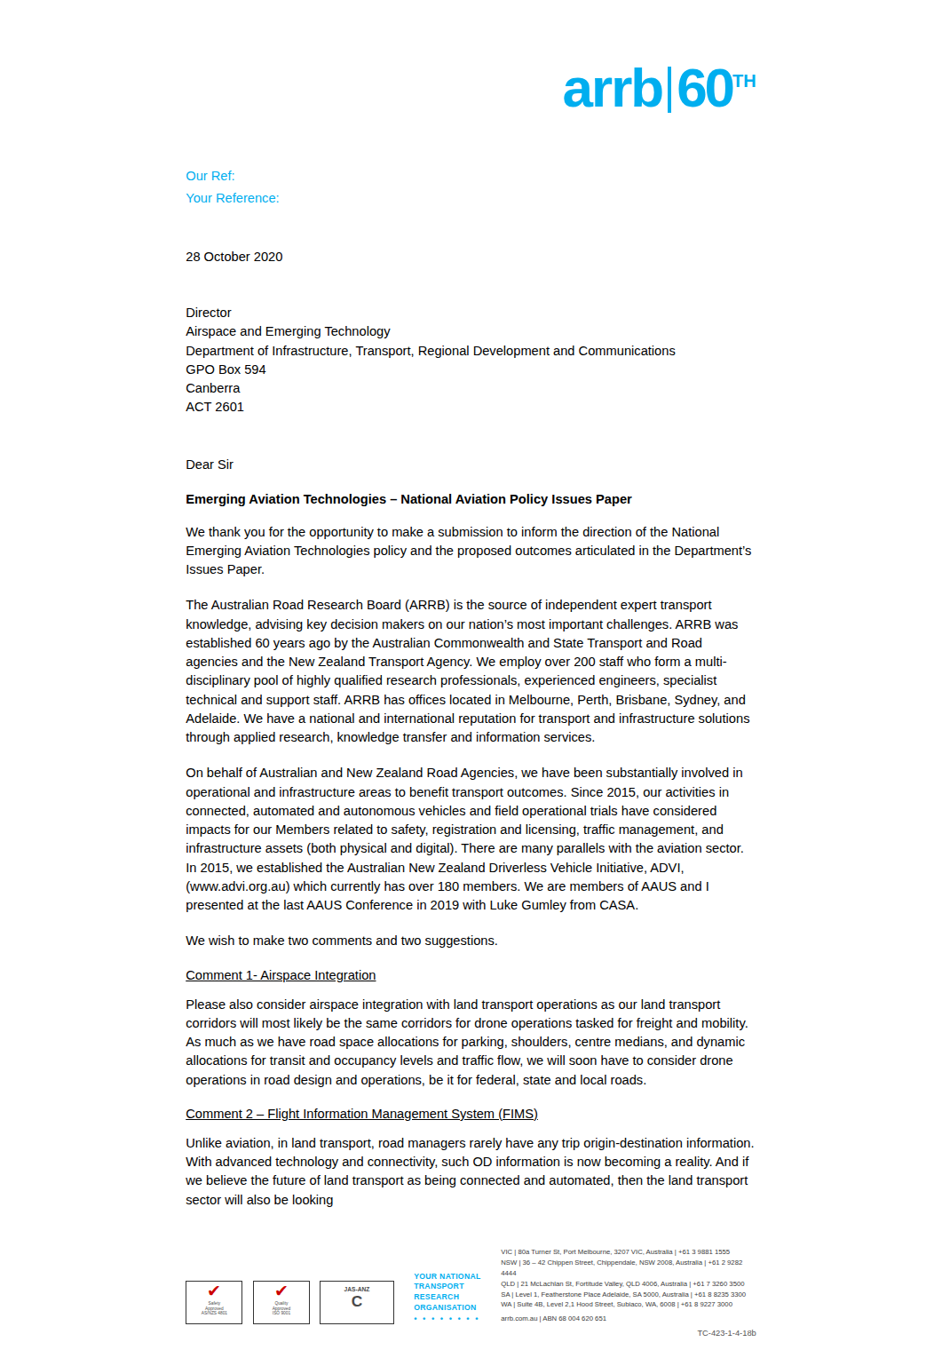arrb 60 TH
Our Ref:
Your Reference:
28 October 2020
Director
Airspace and Emerging Technology
Department of Infrastructure, Transport, Regional Development and Communications
GPO Box 594
Canberra
ACT 2601
Dear Sir
Emerging Aviation Technologies – National Aviation Policy Issues Paper
We thank you for the opportunity to make a submission to inform the direction of the National Emerging Aviation Technologies policy and the proposed outcomes articulated in the Department’s Issues Paper.
The Australian Road Research Board (ARRB) is the source of independent expert transport knowledge, advising key decision makers on our nation’s most important challenges. ARRB was established 60 years ago by the Australian Commonwealth and State Transport and Road agencies and the New Zealand Transport Agency. We employ over 200 staff who form a multi-disciplinary pool of highly qualified research professionals, experienced engineers, specialist technical and support staff. ARRB has offices located in Melbourne, Perth, Brisbane, Sydney, and Adelaide. We have a national and international reputation for transport and infrastructure solutions through applied research, knowledge transfer and information services.
On behalf of Australian and New Zealand Road Agencies, we have been substantially involved in operational and infrastructure areas to benefit transport outcomes. Since 2015, our activities in connected, automated and autonomous vehicles and field operational trials have considered impacts for our Members related to safety, registration and licensing, traffic management, and infrastructure assets (both physical and digital). There are many parallels with the aviation sector. In 2015, we established the Australian New Zealand Driverless Vehicle Initiative, ADVI, (www.advi.org.au) which currently has over 180 members. We are members of AAUS and I presented at the last AAUS Conference in 2019 with Luke Gumley from CASA.
We wish to make two comments and two suggestions.
Comment 1- Airspace Integration
Please also consider airspace integration with land transport operations as our land transport corridors will most likely be the same corridors for drone operations tasked for freight and mobility. As much as we have road space allocations for parking, shoulders, centre medians, and dynamic allocations for transit and occupancy levels and traffic flow, we will soon have to consider drone operations in road design and operations, be it for federal, state and local roads.
Comment 2 – Flight Information Management System (FIMS)
Unlike aviation, in land transport, road managers rarely have any trip origin-destination information. With advanced technology and connectivity, such OD information is now becoming a reality. And if we believe the future of land transport as being connected and automated, then the land transport sector will also be looking
✔ Safety
Approved
AS/NZS 4801
✔ Quality
Approved
ISO 9001
JAS-ANZ C
YOUR NATIONAL
TRANSPORT
RESEARCH
ORGANISATION
• • • • • • • •
VIC | 80a Turner St, Port Melbourne, 3207 VIC, Australia | +61 3 9881 1555
NSW | 36 – 42 Chippen Street, Chippendale, NSW 2008, Australia | +61 2 9282 4444
QLD | 21 McLachlan St, Fortitude Valley, QLD 4006, Australia | +61 7 3260 3500
SA | Level 1, Featherstone Place Adelaide, SA 5000, Australia | +61 8 8235 3300
WA | Suite 4B, Level 2,1 Hood Street, Subiaco, WA, 6008 | +61 8 9227 3000
arrb.com.au | ABN 68 004 620 651
TC-423-1-4-18b